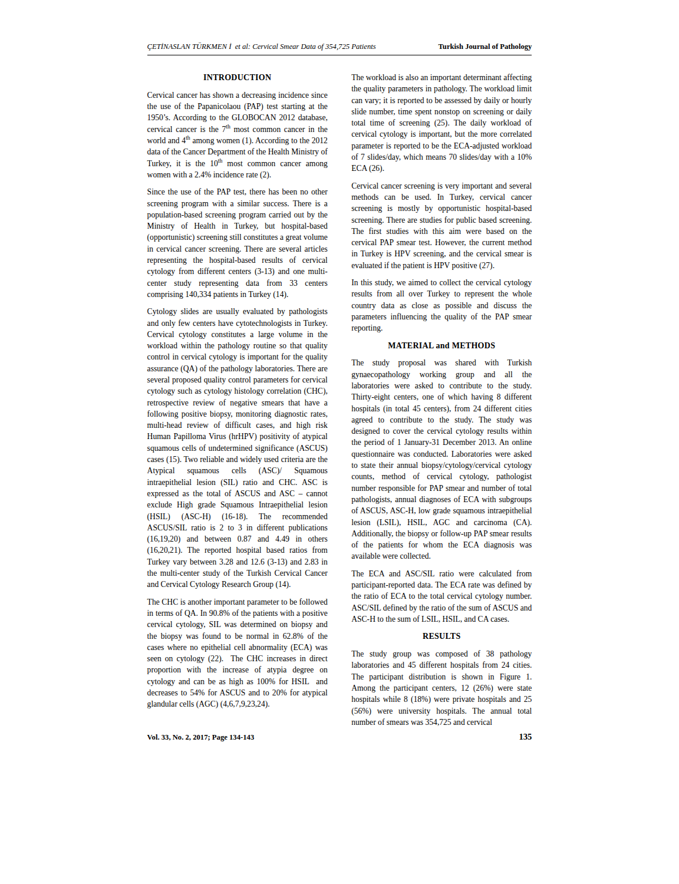ÇETİNASLAN TÜRKMEN İ et al: Cervical Smear Data of 354,725 Patients
Turkish Journal of Pathology
INTRODUCTION
Cervical cancer has shown a decreasing incidence since the use of the Papanicolaou (PAP) test starting at the 1950’s. According to the GLOBOCAN 2012 database, cervical cancer is the 7th most common cancer in the world and 4th among women (1). According to the 2012 data of the Cancer Department of the Health Ministry of Turkey, it is the 10th most common cancer among women with a 2.4% incidence rate (2).
Since the use of the PAP test, there has been no other screening program with a similar success. There is a population-based screening program carried out by the Ministry of Health in Turkey, but hospital-based (opportunistic) screening still constitutes a great volume in cervical cancer screening. There are several articles representing the hospital-based results of cervical cytology from different centers (3-13) and one multi-center study representing data from 33 centers comprising 140,334 patients in Turkey (14).
Cytology slides are usually evaluated by pathologists and only few centers have cytotechnologists in Turkey. Cervical cytology constitutes a large volume in the workload within the pathology routine so that quality control in cervical cytology is important for the quality assurance (QA) of the pathology laboratories. There are several proposed quality control parameters for cervical cytology such as cytology histology correlation (CHC), retrospective review of negative smears that have a following positive biopsy, monitoring diagnostic rates, multi-head review of difficult cases, and high risk Human Papilloma Virus (hrHPV) positivity of atypical squamous cells of undetermined significance (ASCUS) cases (15). Two reliable and widely used criteria are the Atypical squamous cells (ASC)/ Squamous intraepithelial lesion (SIL) ratio and CHC. ASC is expressed as the total of ASCUS and ASC – cannot exclude High grade Squamous Intraepithelial lesion (HSIL) (ASC-H) (16-18). The recommended ASCUS/SIL ratio is 2 to 3 in different publications (16,19,20) and between 0.87 and 4.49 in others (16,20,21). The reported hospital based ratios from Turkey vary between 3.28 and 12.6 (3-13) and 2.83 in the multi-center study of the Turkish Cervical Cancer and Cervical Cytology Research Group (14).
The CHC is another important parameter to be followed in terms of QA. In 90.8% of the patients with a positive cervical cytology, SIL was determined on biopsy and the biopsy was found to be normal in 62.8% of the cases where no epithelial cell abnormality (ECA) was seen on cytology (22). The CHC increases in direct proportion with the increase of atypia degree on cytology and can be as high as 100% for HSIL and decreases to 54% for ASCUS and to 20% for atypical glandular cells (AGC) (4,6,7,9,23,24).
The workload is also an important determinant affecting the quality parameters in pathology. The workload limit can vary; it is reported to be assessed by daily or hourly slide number, time spent nonstop on screening or daily total time of screening (25). The daily workload of cervical cytology is important, but the more correlated parameter is reported to be the ECA-adjusted workload of 7 slides/day, which means 70 slides/day with a 10% ECA (26).
Cervical cancer screening is very important and several methods can be used. In Turkey, cervical cancer screening is mostly by opportunistic hospital-based screening. There are studies for public based screening. The first studies with this aim were based on the cervical PAP smear test. However, the current method in Turkey is HPV screening, and the cervical smear is evaluated if the patient is HPV positive (27).
In this study, we aimed to collect the cervical cytology results from all over Turkey to represent the whole country data as close as possible and discuss the parameters influencing the quality of the PAP smear reporting.
MATERIAL and METHODS
The study proposal was shared with Turkish gynaecopathology working group and all the laboratories were asked to contribute to the study. Thirty-eight centers, one of which having 8 different hospitals (in total 45 centers), from 24 different cities agreed to contribute to the study. The study was designed to cover the cervical cytology results within the period of 1 January-31 December 2013. An online questionnaire was conducted. Laboratories were asked to state their annual biopsy/cytology/cervical cytology counts, method of cervical cytology, pathologist number responsible for PAP smear and number of total pathologists, annual diagnoses of ECA with subgroups of ASCUS, ASC-H, low grade squamous intraepithelial lesion (LSIL), HSIL, AGC and carcinoma (CA). Additionally, the biopsy or follow-up PAP smear results of the patients for whom the ECA diagnosis was available were collected.
The ECA and ASC/SIL ratio were calculated from participant-reported data. The ECA rate was defined by the ratio of ECA to the total cervical cytology number. ASC/SIL defined by the ratio of the sum of ASCUS and ASC-H to the sum of LSIL, HSIL, and CA cases.
RESULTS
The study group was composed of 38 pathology laboratories and 45 different hospitals from 24 cities. The participant distribution is shown in Figure 1. Among the participant centers, 12 (26%) were state hospitals while 8 (18%) were private hospitals and 25 (56%) were university hospitals. The annual total number of smears was 354,725 and cervical
Vol. 33, No. 2, 2017; Page 134-143
135